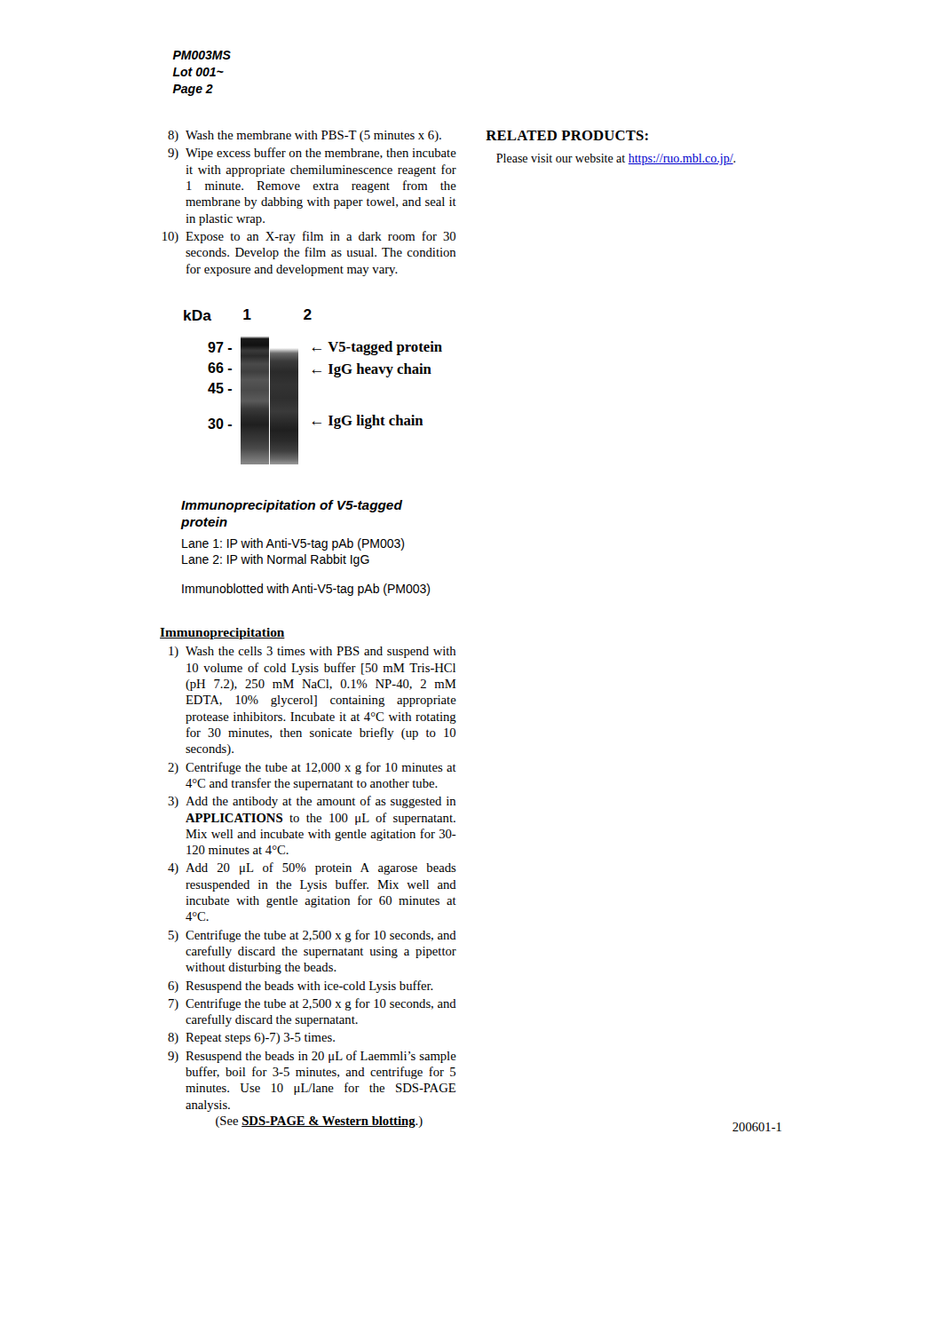PM003MS
Lot 001~
Page 2
8) Wash the membrane with PBS-T (5 minutes x 6).
9) Wipe excess buffer on the membrane, then incubate it with appropriate chemiluminescence reagent for 1 minute. Remove extra reagent from the membrane by dabbing with paper towel, and seal it in plastic wrap.
10) Expose to an X-ray film in a dark room for 30 seconds. Develop the film as usual. The condition for exposure and development may vary.
kDa
1 2
97 -
66 -
45 -
30 -
←V5-tagged protein
←IgG heavy chain
←IgG light chain
Immunoprecipitation of V5-tagged protein
Lane 1: IP with Anti-V5-tag pAb (PM003)
Lane 2: IP with Normal Rabbit IgG
Immunoblotted with Anti-V5-tag pAb (PM003)
Immunoprecipitation
1) Wash the cells 3 times with PBS and suspend with 10 volume of cold Lysis buffer [50 mM Tris-HCl (pH 7.2), 250 mM NaCl, 0.1% NP-40, 2 mM EDTA, 10% glycerol] containing appropriate protease inhibitors. Incubate it at 4°C with rotating for 30 minutes, then sonicate briefly (up to 10 seconds).
2) Centrifuge the tube at 12,000 x g for 10 minutes at 4°C and transfer the supernatant to another tube.
3) Add the antibody at the amount of as suggested in APPLICATIONS to the 100 μL of supernatant. Mix well and incubate with gentle agitation for 30-120 minutes at 4°C.
4) Add 20 μL of 50% protein A agarose beads resuspended in the Lysis buffer. Mix well and incubate with gentle agitation for 60 minutes at 4°C.
5) Centrifuge the tube at 2,500 x g for 10 seconds, and carefully discard the supernatant using a pipettor without disturbing the beads.
6) Resuspend the beads with ice-cold Lysis buffer.
7) Centrifuge the tube at 2,500 x g for 10 seconds, and carefully discard the supernatant.
8) Repeat steps 6)-7) 3-5 times.
9) Resuspend the beads in 20 μL of Laemmli’s sample buffer, boil for 3-5 minutes, and centrifuge for 5 minutes. Use 10 μL/lane for the SDS-PAGE analysis.
(See SDS-PAGE & Western blotting.)
RELATED PRODUCTS:
Please visit our website at https://ruo.mbl.co.jp/.
200601-1